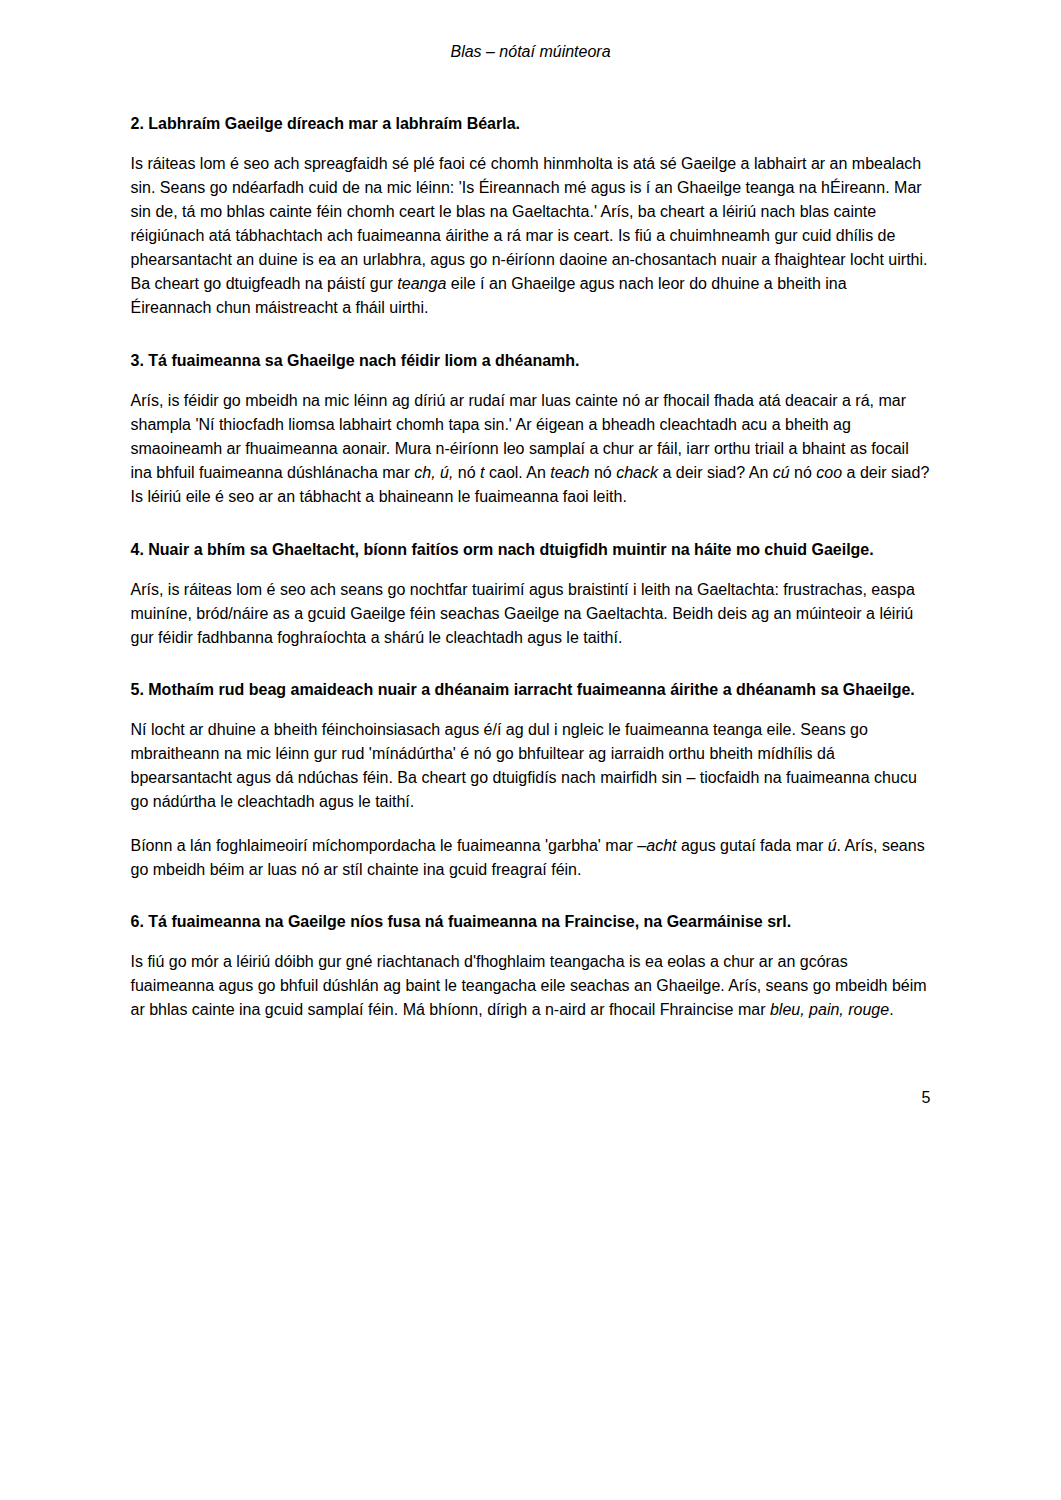Blas – nótaí múinteora
2. Labhraím Gaeilge díreach mar a labhraím Béarla.
Is ráiteas lom é seo ach spreagfaidh sé plé faoi cé chomh hinmholta is atá sé Gaeilge a labhairt ar an mbealach sin. Seans go ndéarfadh cuid de na mic léinn: 'Is Éireannach mé agus is í an Ghaeilge teanga na hÉireann. Mar sin de, tá mo bhlas cainte féin chomh ceart le blas na Gaeltachta.' Arís, ba cheart a léiriú nach blas cainte réigiúnach atá tábhachtach ach fuaimeanna áirithe a rá mar is ceart. Is fiú a chuimhneamh gur cuid dhílis de phearsantacht an duine is ea an urlabhra, agus go n-éiríonn daoine an-chosantach nuair a fhaightear locht uirthi. Ba cheart go dtuigfeadh na páistí gur teanga eile í an Ghaeilge agus nach leor do dhuine a bheith ina Éireannach chun máistreacht a fháil uirthi.
3. Tá fuaimeanna sa Ghaeilge nach féidir liom a dhéanamh.
Arís, is féidir go mbeidh na mic léinn ag díriú ar rudaí mar luas cainte nó ar fhocail fhada atá deacair a rá, mar shampla 'Ní thiocfadh liomsa labhairt chomh tapa sin.' Ar éigean a bheadh cleachtadh acu a bheith ag smaoineamh ar fhuaimeanna aonair. Mura n-éiríonn leo samplaí a chur ar fáil, iarr orthu triail a bhaint as focail ina bhfuil fuaimeanna dúshlánacha mar ch, ú, nó t caol. An teach nó chack a deir siad? An cú nó coo a deir siad? Is léiriú eile é seo ar an tábhacht a bhaineann le fuaimeanna faoi leith.
4. Nuair a bhím sa Ghaeltacht, bíonn faitíos orm nach dtuigfidh muintir na háite mo chuid Gaeilge.
Arís, is ráiteas lom é seo ach seans go nochtfar tuairimí agus braistintí i leith na Gaeltachta: frustrachas, easpa muiníne, bród/náire as a gcuid Gaeilge féin seachas Gaeilge na Gaeltachta. Beidh deis ag an múinteoir a léiriú gur féidir fadhbanna foghraíochta a shárú le cleachtadh agus le taithí.
5. Mothaím rud beag amaideach nuair a dhéanaim iarracht fuaimeanna áirithe a dhéanamh sa Ghaeilge.
Ní locht ar dhuine a bheith féinchoinsiasach agus é/í ag dul i ngleic le fuaimeanna teanga eile. Seans go mbraitheann na mic léinn gur rud 'mínádúrtha' é nó go bhfuiltear ag iarraidh orthu bheith mídhílis dá bpearsantacht agus dá ndúchas féin. Ba cheart go dtuigfidís nach mairfidh sin – tiocfaidh na fuaimeanna chucu go nádúrtha le cleachtadh agus le taithí.
Bíonn a lán foghlaimeoirí míchompordacha le fuaimeanna 'garbha' mar –acht agus gutaí fada mar ú. Arís, seans go mbeidh béim ar luas nó ar stíl chainte ina gcuid freagraí féin.
6. Tá fuaimeanna na Gaeilge níos fusa ná fuaimeanna na Fraincise, na Gearmáinise srl.
Is fiú go mór a léiriú dóibh gur gné riachtanach d'fhoghlaim teangacha is ea eolas a chur ar an gcóras fuaimeanna agus go bhfuil dúshlán ag baint le teangacha eile seachas an Ghaeilge. Arís, seans go mbeidh béim ar bhlas cainte ina gcuid samplaí féin. Má bhíonn, dírigh a n-aird ar fhocail Fhraincise mar bleu, pain, rouge.
5